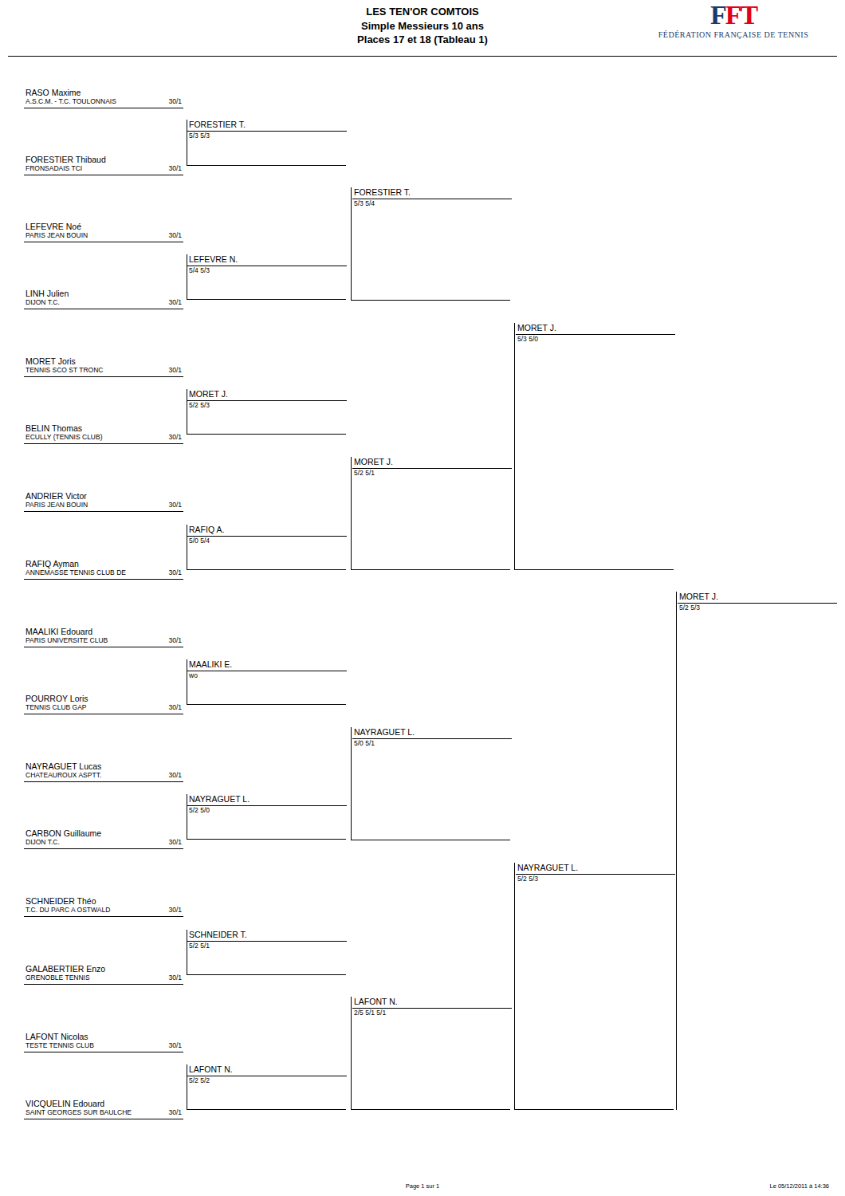LES TEN'OR COMTOIS Simple Messieurs 10 ans Places 17 et 18 (Tableau 1)
FFT
FÉDÉRATION FRANÇAISE DE TENNIS
RASO Maxime
A.S.C.M. - T.C. TOULONNAIS30/1
FORESTIER Thibaud
FRONSADAIS TCI30/1
LEFEVRE Noé
PARIS JEAN BOUIN30/1
LINH Julien
DIJON T.C.30/1
MORET Joris
TENNIS SCO ST TRONC30/1
BELIN Thomas
ECULLY (TENNIS CLUB)30/1
ANDRIER Victor
PARIS JEAN BOUIN30/1
RAFIQ Ayman
ANNEMASSE TENNIS CLUB DE30/1
MAALIKI Edouard
PARIS UNIVERSITE CLUB30/1
POURROY Loris
TENNIS CLUB GAP30/1
NAYRAGUET Lucas
CHATEAUROUX ASPTT.30/1
CARBON Guillaume
DIJON T.C.30/1
SCHNEIDER Théo
T.C. DU PARC A OSTWALD30/1
GALABERTIER Enzo
GRENOBLE TENNIS30/1
LAFONT Nicolas
TESTE TENNIS CLUB30/1
VICQUELIN Edouard
SAINT GEORGES SUR BAULCHE30/1
FORESTIER T.
5/3 5/3
LEFEVRE N.
5/4 5/3
MORET J.
5/2 5/3
RAFIQ A.
5/0 5/4
MAALIKI E.
wo
NAYRAGUET L.
5/2 5/0
SCHNEIDER T.
5/2 5/1
LAFONT N.
5/2 5/2
FORESTIER T.
5/3 5/4
MORET J.
5/2 5/1
NAYRAGUET L.
5/0 5/1
LAFONT N.
2/5 5/1 5/1
MORET J.
5/3 5/0
NAYRAGUET L.
5/2 5/3
MORET J.
5/2 5/3
Page 1 sur 1
Le 05/12/2011 à 14:36